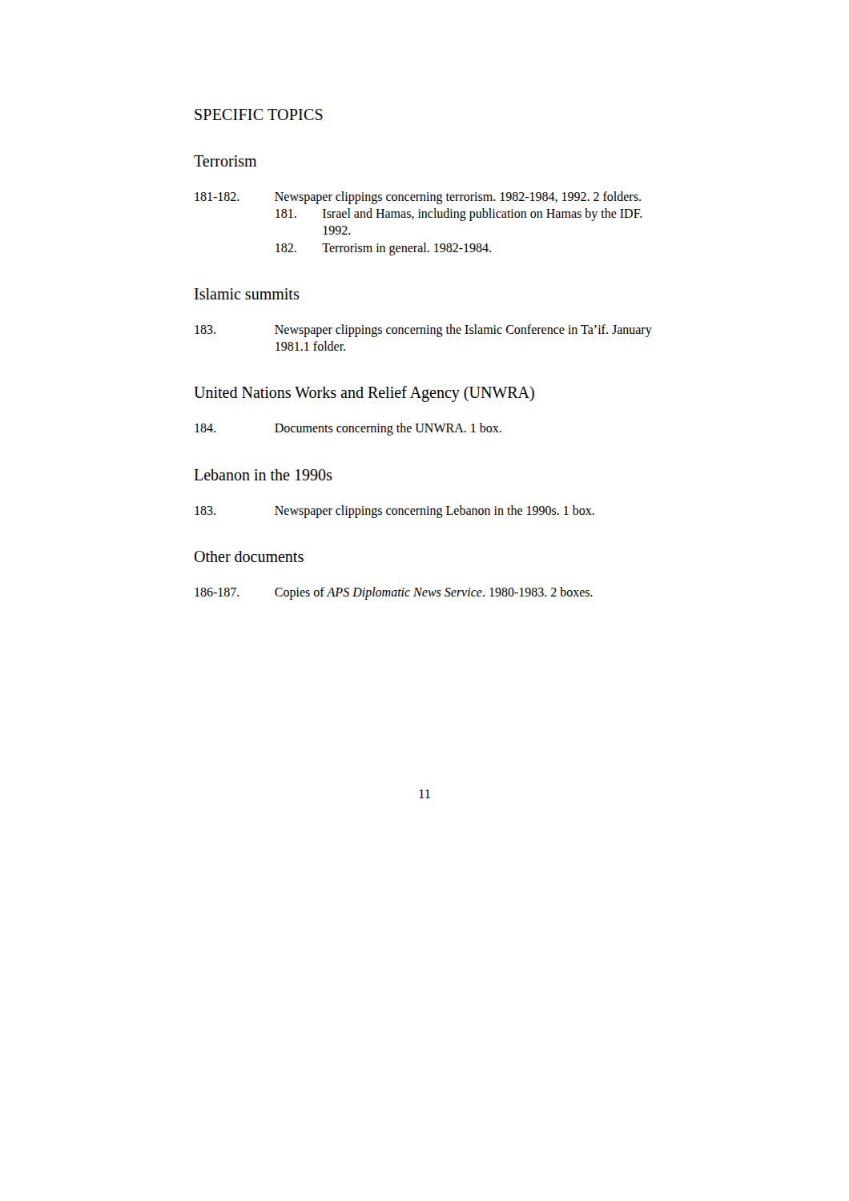SPECIFIC TOPICS
Terrorism
181-182.
Newspaper clippings concerning terrorism. 1982-1984, 1992. 2 folders.
181.
Israel and Hamas, including publication on Hamas by the IDF. 1992.
182.
Terrorism in general. 1982-1984.
Islamic summits
183.
Newspaper clippings concerning the Islamic Conference in Ta’if. January 1981.1 folder.
United Nations Works and Relief Agency (UNWRA)
184.
Documents concerning the UNWRA. 1 box.
Lebanon in the 1990s
183.
Newspaper clippings concerning Lebanon in the 1990s. 1 box.
Other documents
186-187.
Copies of APS Diplomatic News Service. 1980-1983. 2 boxes.
11